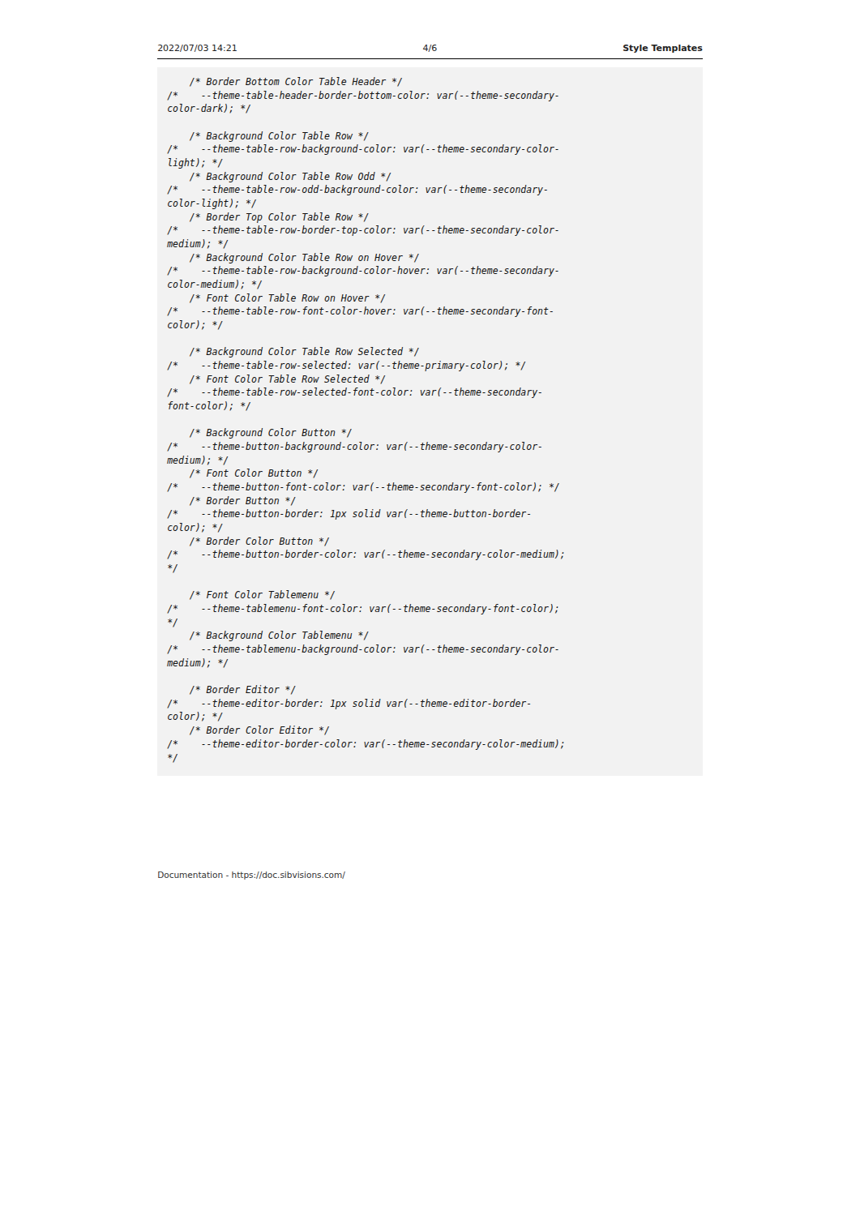2022/07/03 14:21
4/6
Style Templates
    /* Border Bottom Color Table Header */
/*    --theme-table-header-border-bottom-color: var(--theme-secondary-
color-dark); */

    /* Background Color Table Row */
/*    --theme-table-row-background-color: var(--theme-secondary-color-
light); */
    /* Background Color Table Row Odd */
/*    --theme-table-row-odd-background-color: var(--theme-secondary-
color-light); */
    /* Border Top Color Table Row */
/*    --theme-table-row-border-top-color: var(--theme-secondary-color-
medium); */
    /* Background Color Table Row on Hover */
/*    --theme-table-row-background-color-hover: var(--theme-secondary-
color-medium); */
    /* Font Color Table Row on Hover */
/*    --theme-table-row-font-color-hover: var(--theme-secondary-font-
color); */

    /* Background Color Table Row Selected */
/*    --theme-table-row-selected: var(--theme-primary-color); */
    /* Font Color Table Row Selected */
/*    --theme-table-row-selected-font-color: var(--theme-secondary-
font-color); */

    /* Background Color Button */
/*    --theme-button-background-color: var(--theme-secondary-color-
medium); */
    /* Font Color Button */
/*    --theme-button-font-color: var(--theme-secondary-font-color); */
    /* Border Button */
/*    --theme-button-border: 1px solid var(--theme-button-border-
color); */
    /* Border Color Button */
/*    --theme-button-border-color: var(--theme-secondary-color-medium);
*/

    /* Font Color Tablemenu */
/*    --theme-tablemenu-font-color: var(--theme-secondary-font-color);
*/
    /* Background Color Tablemenu */
/*    --theme-tablemenu-background-color: var(--theme-secondary-color-
medium); */

    /* Border Editor */
/*    --theme-editor-border: 1px solid var(--theme-editor-border-
color); */
    /* Border Color Editor */
/*    --theme-editor-border-color: var(--theme-secondary-color-medium);
*/
Documentation - https://doc.sibvisions.com/